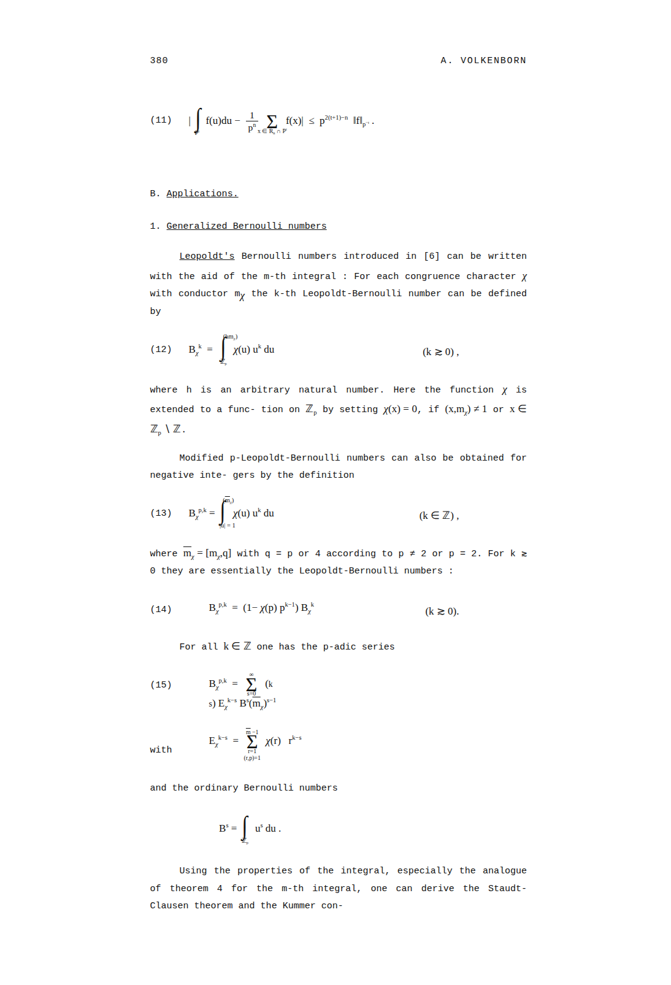380 A. VOLKENBORN
(11)
| ∫Pt f(u)du − 1 pn Σx ∈ Rn ∩ Pt f(x)| ≤ p2(t+1)−n ‖f‖p−t .
B. Applications.
1. Generalized Bernoulli numbers
Leopoldt's Bernoulli numbers introduced in [6] can be written with the aid of the m-th integral : For each congruence character χ with conductor mχ the k-th Leopoldt-Bernoulli number can be defined by
(12)
Bχk = ∫(hmχ) ℤp χ(u) uk du (k ≳ 0) ,
where h is an arbitrary natural number. Here the function χ is extended to a func- tion on ℤp by setting χ(x) = 0, if (x,mχ) ≠ 1 or x ∈ ℤp ∖ ℤ.
Modified p-Leopoldt-Bernoulli numbers can also be obtained for negative inte- gers by the definition
(13)
Bχp,k = ∫(mχ)|u| = 1 χ(u) uk du (k ∈ ℤ) ,
where mχ = [mχ,q] with q = p or 4 according to p ≠ 2 or p = 2. For k ≳ 0 they are essentially the Leopoldt-Bernoulli numbers :
(14)
Bχp,k = (1− χ(p) pk−1) Bχk (k ≳ 0).
For all k ∈ ℤ one has the p-adic series
(15)
Bχp,k = Σ∞s=0 (k
s) Eχk−s Bs(mχ)s−1
with
Eχk−s = Σm −1 r=1(r,p)=1 χ(r) rk−s
and the ordinary Bernoulli numbers
Bs = ∫ℤp us du .
Using the properties of the integral, especially the analogue of theorem 4 for the m-th integral, one can derive the Staudt-Clausen theorem and the Kummer con-